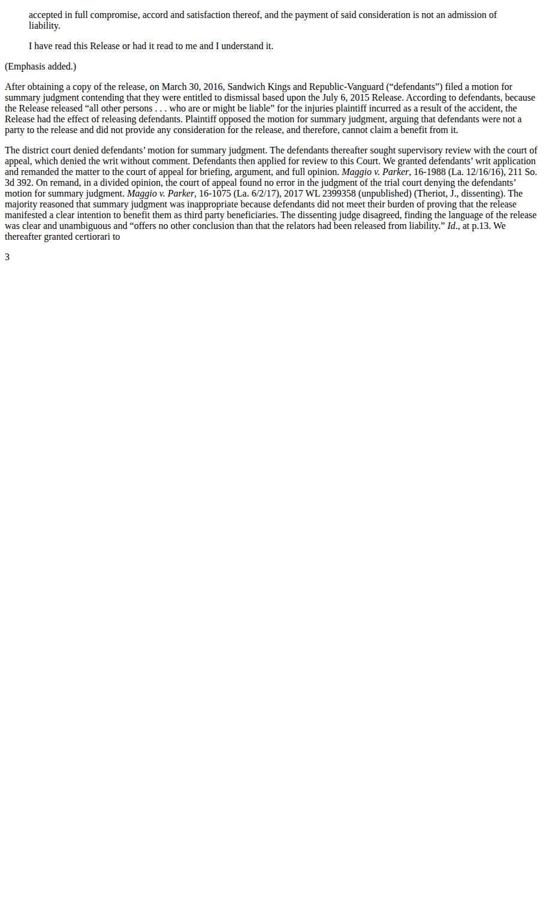accepted in full compromise, accord and satisfaction thereof, and the payment of said consideration is not an admission of liability.
I have read this Release or had it read to me and I understand it.
(Emphasis added.)
After obtaining a copy of the release, on March 30, 2016, Sandwich Kings and Republic-Vanguard (“defendants”) filed a motion for summary judgment contending that they were entitled to dismissal based upon the July 6, 2015 Release. According to defendants, because the Release released “all other persons . . . who are or might be liable” for the injuries plaintiff incurred as a result of the accident, the Release had the effect of releasing defendants. Plaintiff opposed the motion for summary judgment, arguing that defendants were not a party to the release and did not provide any consideration for the release, and therefore, cannot claim a benefit from it.
The district court denied defendants’ motion for summary judgment. The defendants thereafter sought supervisory review with the court of appeal, which denied the writ without comment. Defendants then applied for review to this Court. We granted defendants’ writ application and remanded the matter to the court of appeal for briefing, argument, and full opinion. Maggio v. Parker, 16-1988 (La. 12/16/16), 211 So. 3d 392. On remand, in a divided opinion, the court of appeal found no error in the judgment of the trial court denying the defendants’ motion for summary judgment. Maggio v. Parker, 16-1075 (La. 6/2/17), 2017 WL 2399358 (unpublished) (Theriot, J., dissenting). The majority reasoned that summary judgment was inappropriate because defendants did not meet their burden of proving that the release manifested a clear intention to benefit them as third party beneficiaries. The dissenting judge disagreed, finding the language of the release was clear and unambiguous and “offers no other conclusion than that the relators had been released from liability.” Id., at p.13. We thereafter granted certiorari to
3